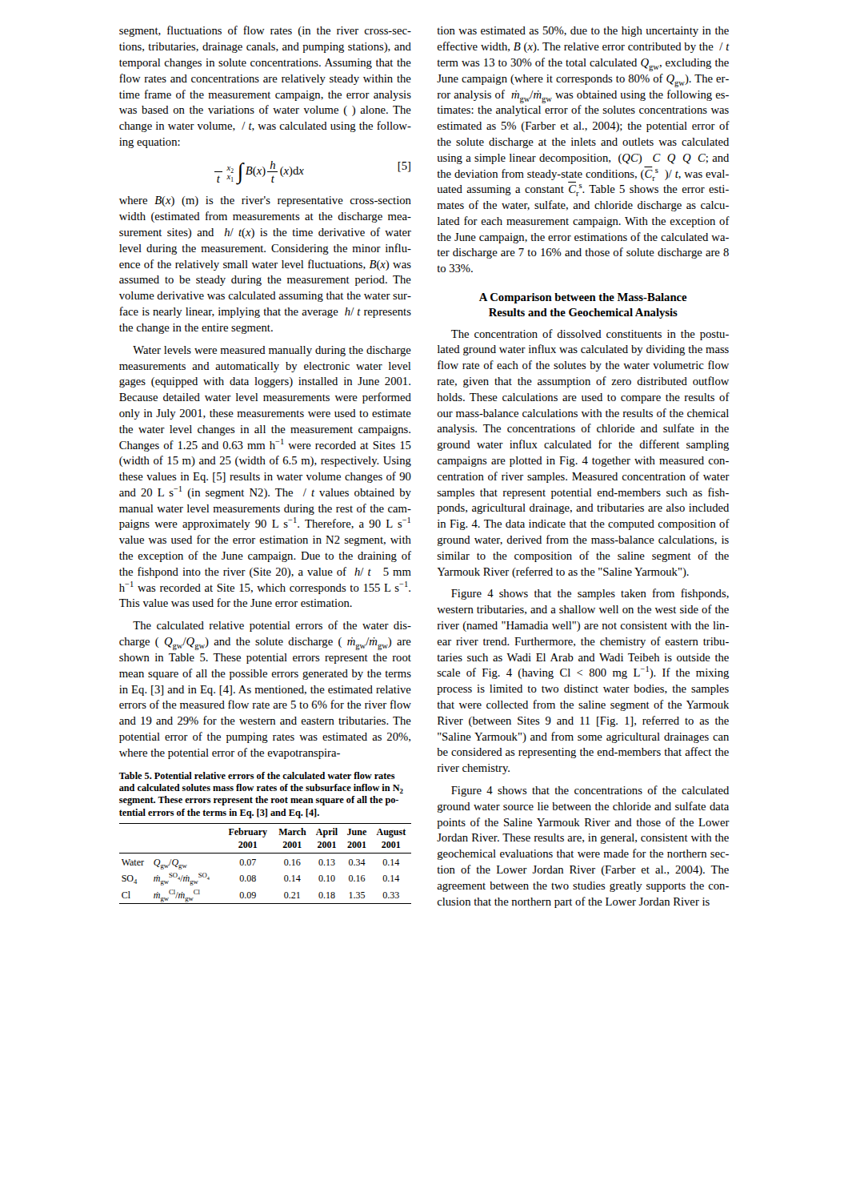segment, fluctuations of flow rates (in the river cross-sections, tributaries, drainage canals, and pumping stations), and temporal changes in solute concentrations. Assuming that the flow rates and concentrations are relatively steady within the time frame of the measurement campaign, the error analysis was based on the variations of water volume ( ) alone. The change in water volume, / t, was calculated using the following equation:
[5] t x2 x1∫B(x)ht(x)dx
where B(x) (m) is the river's representative cross-section width (estimated from measurements at the discharge measurement sites) and h/ t(x) is the time derivative of water level during the measurement. Considering the minor influence of the relatively small water level fluctuations, B(x) was assumed to be steady during the measurement period. The volume derivative was calculated assuming that the water surface is nearly linear, implying that the average h/ t represents the change in the entire segment.
Water levels were measured manually during the discharge measurements and automatically by electronic water level gages (equipped with data loggers) installed in June 2001. Because detailed water level measurements were performed only in July 2001, these measurements were used to estimate the water level changes in all the measurement campaigns. Changes of 1.25 and 0.63 mm h−1 were recorded at Sites 15 (width of 15 m) and 25 (width of 6.5 m), respectively. Using these values in Eq. [5] results in water volume changes of 90 and 20 L s−1 (in segment N2). The / t values obtained by manual water level measurements during the rest of the campaigns were approximately 90 L s−1. Therefore, a 90 L s−1 value was used for the error estimation in N2 segment, with the exception of the June campaign. Due to the draining of the fishpond into the river (Site 20), a value of h/ t 5 mm h−1 was recorded at Site 15, which corresponds to 155 L s−1. This value was used for the June error estimation.
The calculated relative potential errors of the water discharge ( Qgw/Qgw) and the solute discharge ( ṁgw/ṁgw) are shown in Table 5. These potential errors represent the root mean square of all the possible errors generated by the terms in Eq. [3] and in Eq. [4]. As mentioned, the estimated relative errors of the measured flow rate are 5 to 6% for the river flow and 19 and 29% for the western and eastern tributaries. The potential error of the pumping rates was estimated as 20%, where the potential error of the evapotranspira-
Table 5. Potential relative errors of the calculated water flow rates and calculated solutes mass flow rates of the subsurface inflow in N2 segment. These errors represent the root mean square of all the potential errors of the terms in Eq. [3] and Eq. [4].
| | | February 2001 | March 2001 | April 2001 | June 2001 | August 2001 |
| --- | --- | --- | --- | --- | --- | --- |
| Water | Q gw / Q gw | 0.07 | 0.16 | 0.13 | 0.34 | 0.14 |
| SO 4 | ṁ gw SO 4 / ṁ gw SO 4 | 0.08 | 0.14 | 0.10 | 0.16 | 0.14 |
| Cl | ṁ gw Cl / ṁ gw Cl | 0.09 | 0.21 | 0.18 | 1.35 | 0.33 |
tion was estimated as 50%, due to the high uncertainty in the effective width, B (x). The relative error contributed by the / t term was 13 to 30% of the total calculated Qgw, excluding the June campaign (where it corresponds to 80% of Qgw). The error analysis of ṁgw/ṁgw was obtained using the following estimates: the analytical error of the solutes concentrations was estimated as 5% (Farber et al., 2004); the potential error of the solute discharge at the inlets and outlets was calculated using a simple linear decomposition, (QC) C Q Q C; and the deviation from steady-state conditions, (Crs )/ t, was evaluated assuming a constant Crs. Table 5 shows the error estimates of the water, sulfate, and chloride discharge as calculated for each measurement campaign. With the exception of the June campaign, the error estimations of the calculated water discharge are 7 to 16% and those of solute discharge are 8 to 33%.
A Comparison between the Mass-Balance
Results and the Geochemical Analysis
The concentration of dissolved constituents in the postulated ground water influx was calculated by dividing the mass flow rate of each of the solutes by the water volumetric flow rate, given that the assumption of zero distributed outflow holds. These calculations are used to compare the results of our mass-balance calculations with the results of the chemical analysis. The concentrations of chloride and sulfate in the ground water influx calculated for the different sampling campaigns are plotted in Fig. 4 together with measured concentration of river samples. Measured concentration of water samples that represent potential end-members such as fishponds, agricultural drainage, and tributaries are also included in Fig. 4. The data indicate that the computed composition of ground water, derived from the mass-balance calculations, is similar to the composition of the saline segment of the Yarmouk River (referred to as the "Saline Yarmouk").
Figure 4 shows that the samples taken from fishponds, western tributaries, and a shallow well on the west side of the river (named "Hamadia well") are not consistent with the linear river trend. Furthermore, the chemistry of eastern tributaries such as Wadi El Arab and Wadi Teibeh is outside the scale of Fig. 4 (having Cl < 800 mg L−1). If the mixing process is limited to two distinct water bodies, the samples that were collected from the saline segment of the Yarmouk River (between Sites 9 and 11 [Fig. 1], referred to as the "Saline Yarmouk") and from some agricultural drainages can be considered as representing the end-members that affect the river chemistry.
Figure 4 shows that the concentrations of the calculated ground water source lie between the chloride and sulfate data points of the Saline Yarmouk River and those of the Lower Jordan River. These results are, in general, consistent with the geochemical evaluations that were made for the northern section of the Lower Jordan River (Farber et al., 2004). The agreement between the two studies greatly supports the conclusion that the northern part of the Lower Jordan River is